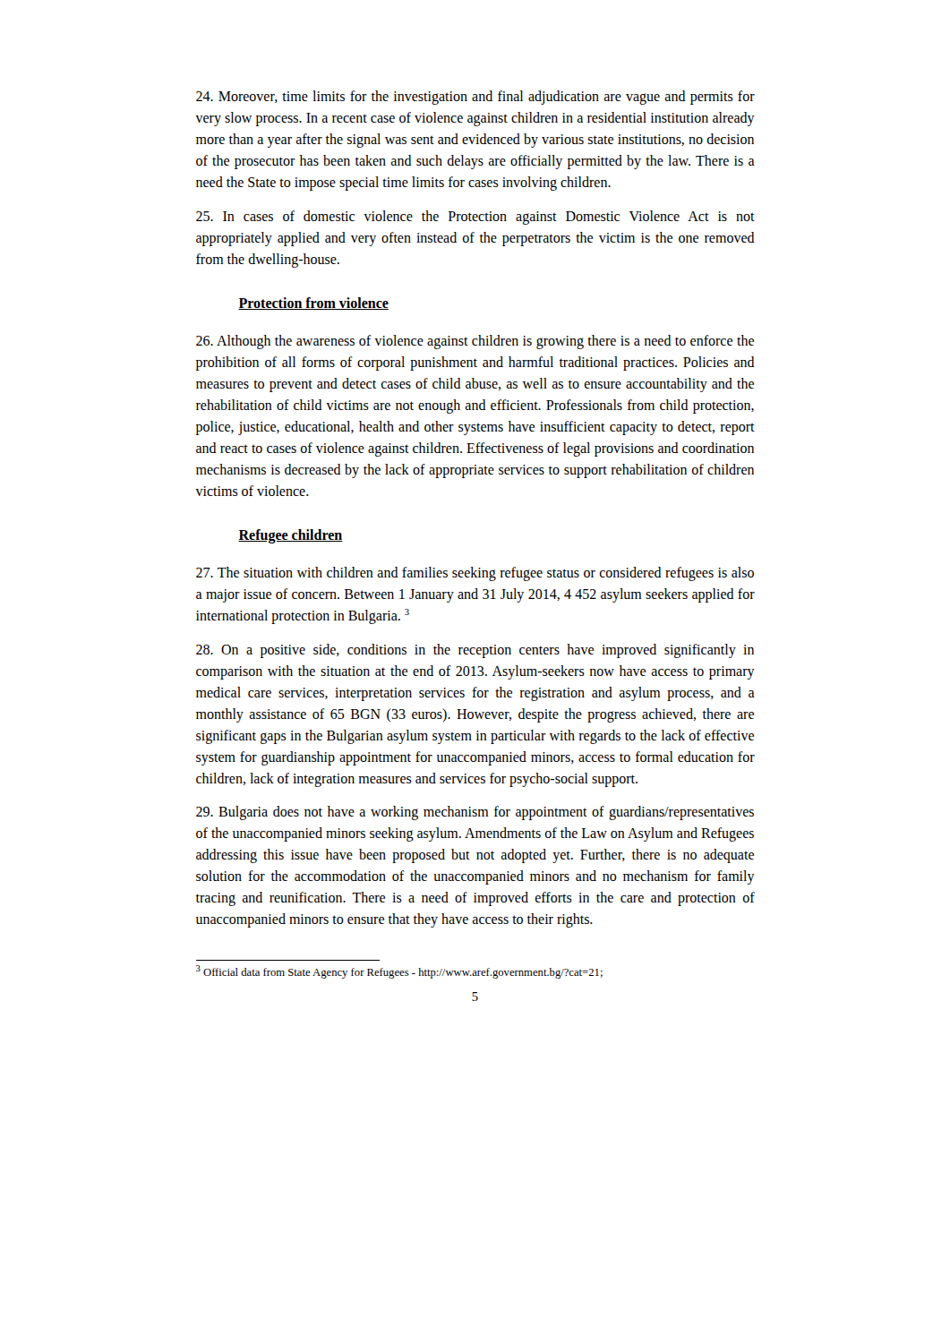24. Moreover, time limits for the investigation and final adjudication are vague and permits for very slow process. In a recent case of violence against children in a residential institution already more than a year after the signal was sent and evidenced by various state institutions, no decision of the prosecutor has been taken and such delays are officially permitted by the law. There is a need the State to impose special time limits for cases involving children.
25. In cases of domestic violence the Protection against Domestic Violence Act is not appropriately applied and very often instead of the perpetrators the victim is the one removed from the dwelling-house.
Protection from violence
26. Although the awareness of violence against children is growing there is a need to enforce the prohibition of all forms of corporal punishment and harmful traditional practices. Policies and measures to prevent and detect cases of child abuse, as well as to ensure accountability and the rehabilitation of child victims are not enough and efficient. Professionals from child protection, police, justice, educational, health and other systems have insufficient capacity to detect, report and react to cases of violence against children. Effectiveness of legal provisions and coordination mechanisms is decreased by the lack of appropriate services to support rehabilitation of children victims of violence.
Refugee children
27. The situation with children and families seeking refugee status or considered refugees is also a major issue of concern. Between 1 January and 31 July 2014, 4 452 asylum seekers applied for international protection in Bulgaria. 3
28. On a positive side, conditions in the reception centers have improved significantly in comparison with the situation at the end of 2013. Asylum-seekers now have access to primary medical care services, interpretation services for the registration and asylum process, and a monthly assistance of 65 BGN (33 euros). However, despite the progress achieved, there are significant gaps in the Bulgarian asylum system in particular with regards to the lack of effective system for guardianship appointment for unaccompanied minors, access to formal education for children, lack of integration measures and services for psycho-social support.
29. Bulgaria does not have a working mechanism for appointment of guardians/representatives of the unaccompanied minors seeking asylum. Amendments of the Law on Asylum and Refugees addressing this issue have been proposed but not adopted yet. Further, there is no adequate solution for the accommodation of the unaccompanied minors and no mechanism for family tracing and reunification. There is a need of improved efforts in the care and protection of unaccompanied minors to ensure that they have access to their rights.
3 Official data from State Agency for Refugees - http://www.aref.government.bg/?cat=21;
5